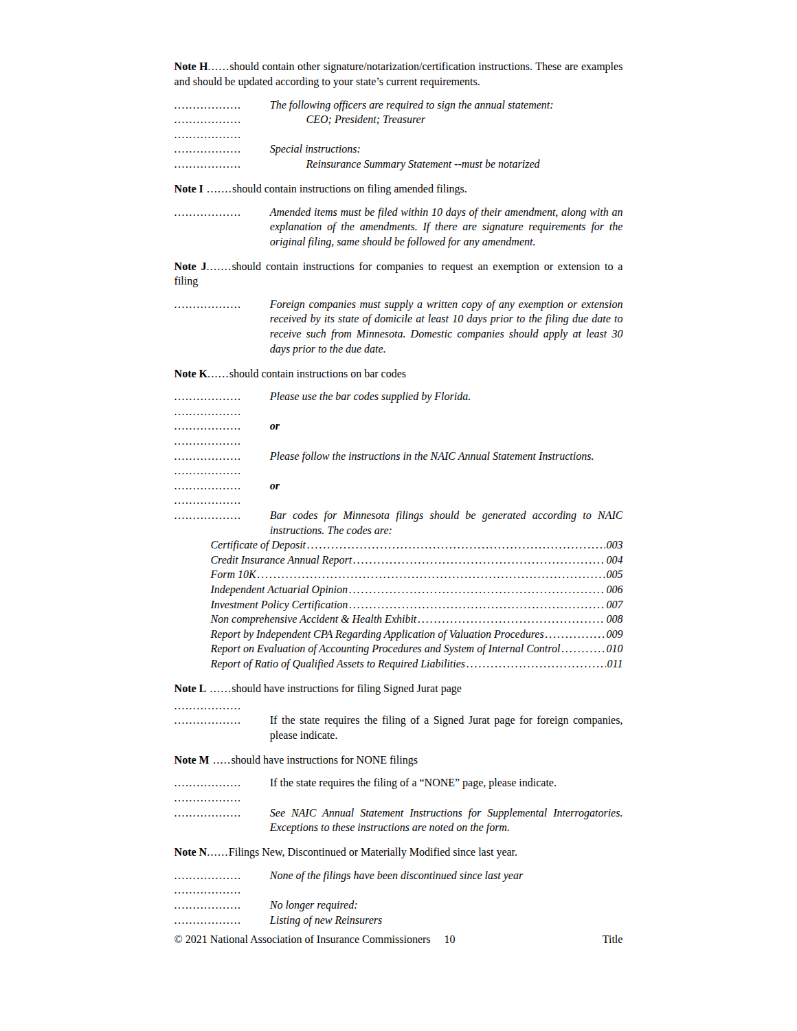Note H...... should contain other signature/notarization/certification instructions. These are examples and should be updated according to your state’s current requirements.
..................
The following officers are required to sign the annual statement:
..................
CEO; President; Treasurer
..................
..................
Special instructions:
..................
Reinsurance Summary Statement --must be notarized
Note I ....... should contain instructions on filing amended filings.
..................
Amended items must be filed within 10 days of their amendment, along with an explanation of the amendments. If there are signature requirements for the original filing, same should be followed for any amendment.
Note J....... should contain instructions for companies to request an exemption or extension to a filing
..................
Foreign companies must supply a written copy of any exemption or extension received by its state of domicile at least 10 days prior to the filing due date to receive such from Minnesota. Domestic companies should apply at least 30 days prior to the due date.
Note K...... should contain instructions on bar codes
..................
Please use the bar codes supplied by Florida.
..................
..................
or
..................
..................
Please follow the instructions in the NAIC Annual Statement Instructions.
..................
..................
or
..................
..................
Bar codes for Minnesota filings should be generated according to NAIC instructions. The codes are:
Certificate of Deposit ................................................................................................................. 003
Credit Insurance Annual Report ......................................................................................... 004
Form 10K ............................................................................................................................. 005
Independent Actuarial Opinion ........................................................................................... 006
Investment Policy Certification .......................................................................................... 007
Non comprehensive Accident & Health Exhibit ................................................................... 008
Report by Independent CPA Regarding Application of Valuation Procedures .................... 009
Report on Evaluation of Accounting Procedures and System of Internal Control ............... 010
Report of Ratio of Qualified Assets to Required Liabilities .................................................. 011
Note L ...... should have instructions for filing Signed Jurat page
..................
..................
If the state requires the filing of a Signed Jurat page for foreign companies, please indicate.
Note M ..... should have instructions for NONE filings
..................
If the state requires the filing of a “NONE” page, please indicate.
..................
..................
See NAIC Annual Statement Instructions for Supplemental Interrogatories. Exceptions to these instructions are noted on the form.
Note N...... Filings New, Discontinued or Materially Modified since last year.
..................
None of the filings have been discontinued since last year
..................
..................
No longer required:
..................
Listing of new Reinsurers
© 2021 National Association of Insurance Commissioners 10
Title